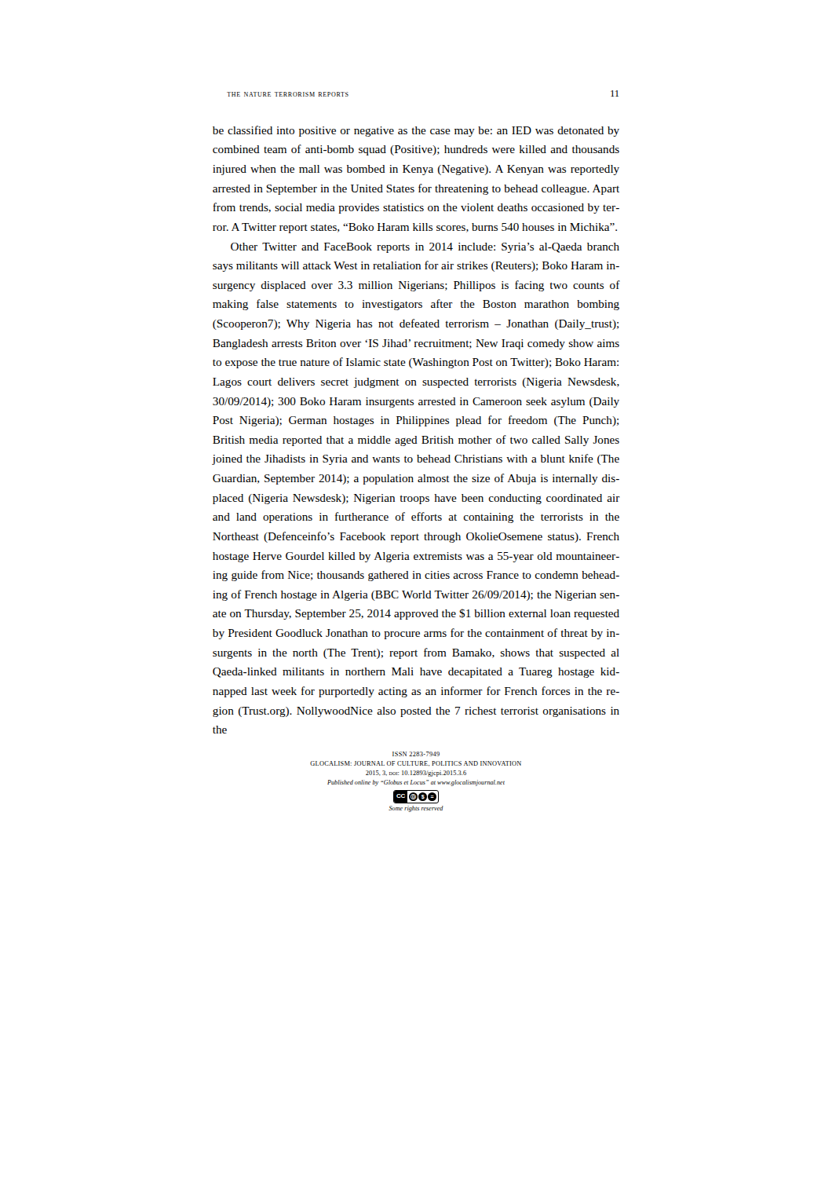the nature terrorism reports 11
be classified into positive or negative as the case may be: an IED was detonated by combined team of anti-bomb squad (Positive); hundreds were killed and thousands injured when the mall was bombed in Kenya (Negative). A Kenyan was reportedly arrested in September in the United States for threatening to behead colleague. Apart from trends, social media provides statistics on the violent deaths occasioned by terror. A Twitter report states, “Boko Haram kills scores, burns 540 houses in Michika”.
Other Twitter and FaceBook reports in 2014 include: Syria’s al-Qaeda branch says militants will attack West in retaliation for air strikes (Reuters); Boko Haram insurgency displaced over 3.3 million Nigerians; Phillipos is facing two counts of making false statements to investigators after the Boston marathon bombing (Scooperon7); Why Nigeria has not defeated terrorism – Jonathan (Daily_trust); Bangladesh arrests Briton over ‘IS Jihad’ recruitment; New Iraqi comedy show aims to expose the true nature of Islamic state (Washington Post on Twitter); Boko Haram: Lagos court delivers secret judgment on suspected terrorists (Nigeria Newsdesk, 30/09/2014); 300 Boko Haram insurgents arrested in Cameroon seek asylum (Daily Post Nigeria); German hostages in Philippines plead for freedom (The Punch); British media reported that a middle aged British mother of two called Sally Jones joined the Jihadists in Syria and wants to behead Christians with a blunt knife (The Guardian, September 2014); a population almost the size of Abuja is internally displaced (Nigeria Newsdesk); Nigerian troops have been conducting coordinated air and land operations in furtherance of efforts at containing the terrorists in the Northeast (Defenceinfo’s Facebook report through OkolieOsemene status). French hostage Herve Gourdel killed by Algeria extremists was a 55-year old mountaineering guide from Nice; thousands gathered in cities across France to condemn beheading of French hostage in Algeria (BBC World Twitter 26/09/2014); the Nigerian senate on Thursday, September 25, 2014 approved the $1 billion external loan requested by President Goodluck Jonathan to procure arms for the containment of threat by insurgents in the north (The Trent); report from Bamako, shows that suspected al Qaeda-linked militants in northern Mali have decapitated a Tuareg hostage kidnapped last week for purportedly acting as an informer for French forces in the region (Trust.org). NollywoodNice also posted the 7 richest terrorist organisations in the
ISSN 2283-7949
GLOCALISM: JOURNAL OF CULTURE, POLITICS AND INNOVATION
2015, 3, doi: 10.12893/gjcpi.2015.3.6
Published online by “Globus et Locus” at www.glocalismjournal.net
CC Ⓓ $ = Some rights reserved